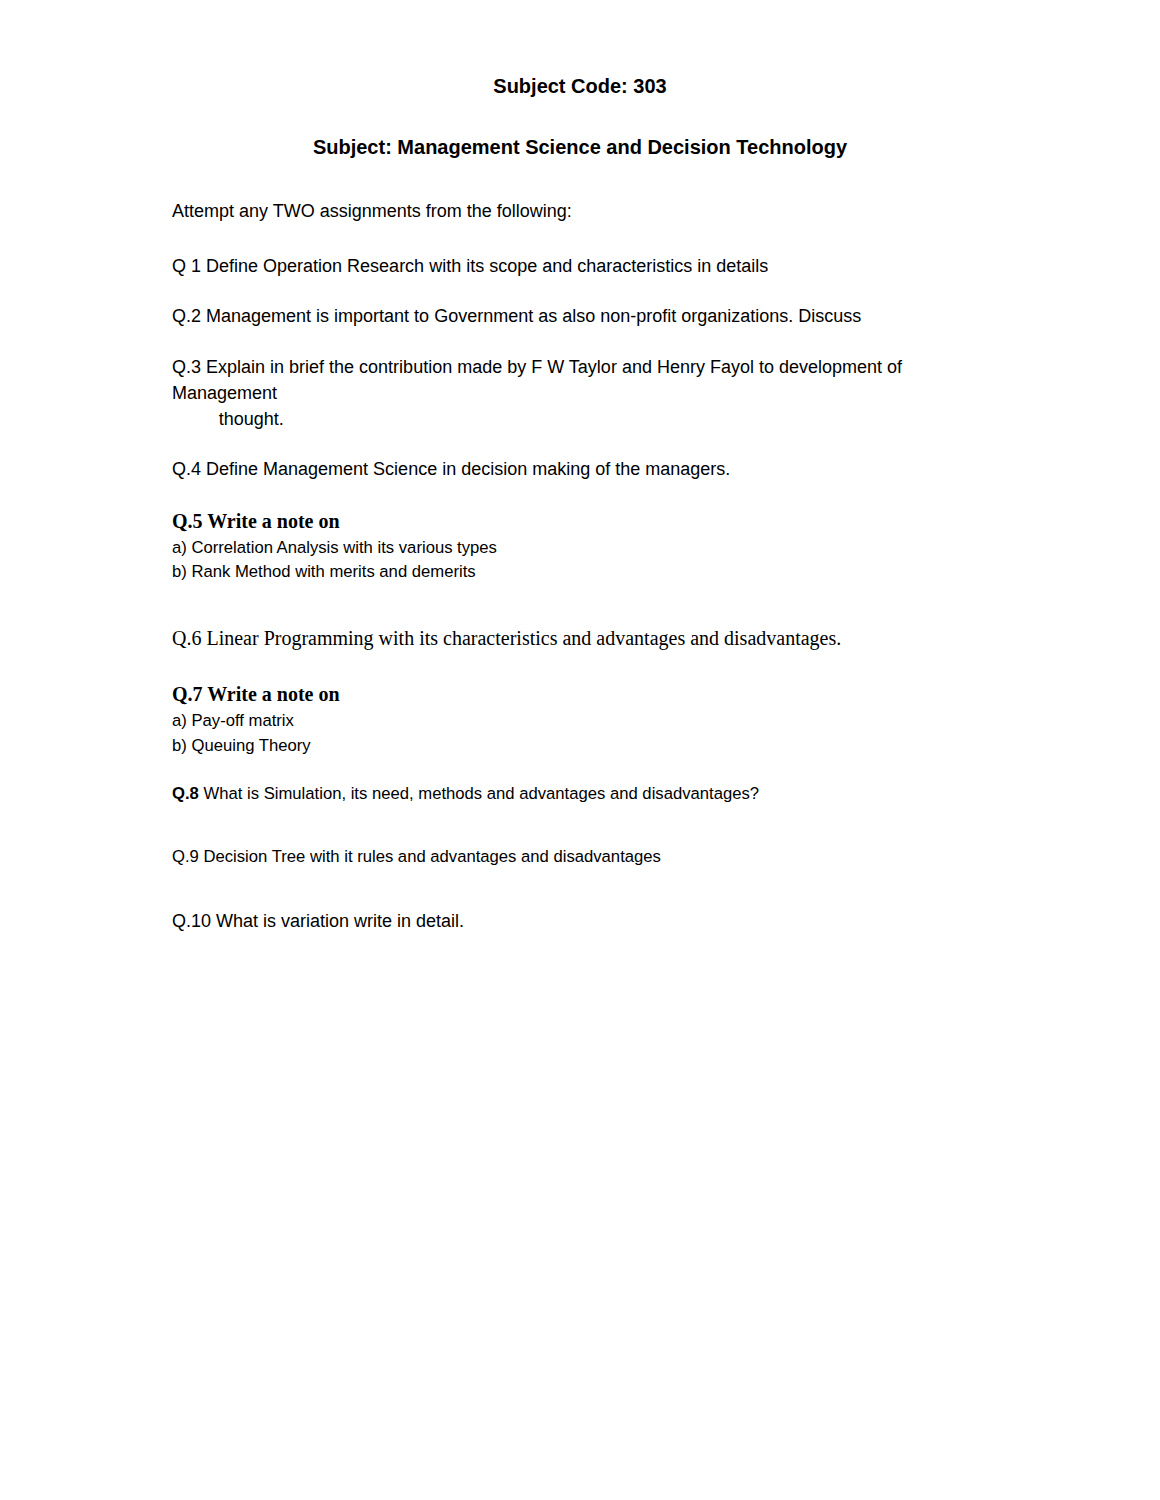Subject Code: 303
Subject: Management Science and Decision Technology
Attempt any TWO assignments from the following:
Q 1 Define Operation Research with its scope and characteristics in details
Q.2 Management is important to Government as also non-profit organizations. Discuss
Q.3 Explain in brief the contribution made by F W Taylor and Henry Fayol to development of Management thought.
Q.4 Define Management Science in decision making of the managers.
Q.5 Write a note on
a) Correlation Analysis with its various types
b) Rank Method with merits and demerits
Q.6 Linear Programming with its characteristics and advantages and disadvantages.
Q.7 Write a note on
a) Pay-off matrix
b) Queuing Theory
Q.8 What is Simulation, its need, methods and advantages and disadvantages?
Q.9 Decision Tree with it rules and advantages and disadvantages
Q.10 What is variation write in detail.